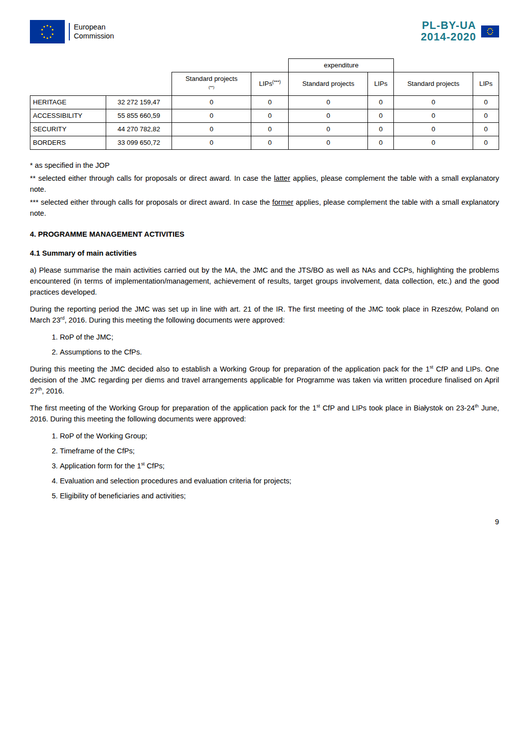European
Commission
PL-BY-UA
2014-2020
| | | | | expenditure | | |
| | | Standard projects (**) | LIPs (***) | Standard projects | LIPs | Standard projects | LIPs |
| HERITAGE | 32 272 159,47 | 0 | 0 | 0 | 0 | 0 | 0 |
| ACCESSIBILITY | 55 855 660,59 | 0 | 0 | 0 | 0 | 0 | 0 |
| SECURITY | 44 270 782,82 | 0 | 0 | 0 | 0 | 0 | 0 |
| BORDERS | 33 099 650,72 | 0 | 0 | 0 | 0 | 0 | 0 |
* as specified in the JOP
** selected either through calls for proposals or direct award. In case the latter applies, please complement the table with a small explanatory note.
*** selected either through calls for proposals or direct award. In case the former applies, please complement the table with a small explanatory note.
4. PROGRAMME MANAGEMENT ACTIVITIES
4.1 Summary of main activities
a) Please summarise the main activities carried out by the MA, the JMC and the JTS/BO as well as NAs and CCPs, highlighting the problems encountered (in terms of implementation/management, achievement of results, target groups involvement, data collection, etc.) and the good practices developed.
During the reporting period the JMC was set up in line with art. 21 of the IR. The first meeting of the JMC took place in Rzeszów, Poland on March 23rd, 2016. During this meeting the following documents were approved:
RoP of the JMC;
Assumptions to the CfPs.
During this meeting the JMC decided also to establish a Working Group for preparation of the application pack for the 1st CfP and LIPs. One decision of the JMC regarding per diems and travel arrangements applicable for Programme was taken via written procedure finalised on April 27th, 2016.
The first meeting of the Working Group for preparation of the application pack for the 1st CfP and LIPs took place in Białystok on 23-24th June, 2016. During this meeting the following documents were approved:
RoP of the Working Group;
Timeframe of the CfPs;
Application form for the 1st CfPs;
Evaluation and selection procedures and evaluation criteria for projects;
Eligibility of beneficiaries and activities;
9